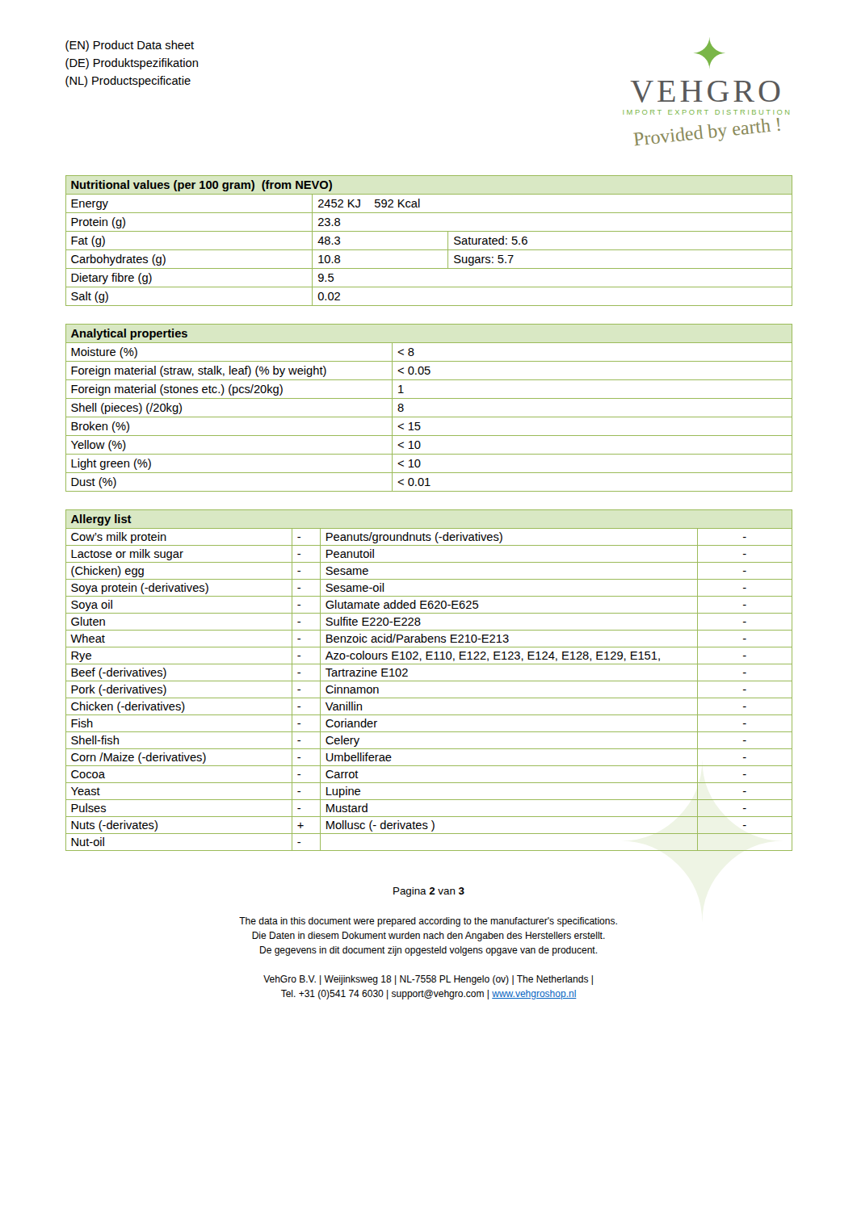✦
(EN) Product Data sheet
(DE) Produktspezifikation
(NL) Productspecificatie
✦
VEHGRO
IMPORT EXPORT DISTRIBUTION
Provided by earth !
| Nutritional values (per 100 gram) (from NEVO) |
| --- |
| Energy | 2452 KJ 592 Kcal |
| Protein (g) | 23.8 |
| Fat (g) | 48.3 | Saturated: 5.6 |
| Carbohydrates (g) | 10.8 | Sugars: 5.7 |
| Dietary fibre (g) | 9.5 |
| Salt (g) | 0.02 |
| Analytical properties |
| --- |
| Moisture (%) | < 8 |
| Foreign material (straw, stalk, leaf) (% by weight) | < 0.05 |
| Foreign material (stones etc.) (pcs/20kg) | 1 |
| Shell (pieces) (/20kg) | 8 |
| Broken (%) | < 15 |
| Yellow (%) | < 10 |
| Light green (%) | < 10 |
| Dust (%) | < 0.01 |
| Allergy list |
| --- |
| Cow’s milk protein | - | Peanuts/groundnuts (-derivatives) | - |
| Lactose or milk sugar | - | Peanutoil | - |
| (Chicken) egg | - | Sesame | - |
| Soya protein (-derivatives) | - | Sesame-oil | - |
| Soya oil | - | Glutamate added E620-E625 | - |
| Gluten | - | Sulfite E220-E228 | - |
| Wheat | - | Benzoic acid/Parabens E210-E213 | - |
| Rye | - | Azo-colours E102, E110, E122, E123, E124, E128, E129, E151, | - |
| Beef (-derivatives) | - | Tartrazine E102 | - |
| Pork (-derivatives) | - | Cinnamon | - |
| Chicken (-derivatives) | - | Vanillin | - |
| Fish | - | Coriander | - |
| Shell-fish | - | Celery | - |
| Corn /Maize (-derivatives) | - | Umbelliferae | - |
| Cocoa | - | Carrot | - |
| Yeast | - | Lupine | - |
| Pulses | - | Mustard | - |
| Nuts (-derivates) | + | Mollusc (- derivates ) | - |
| Nut-oil | - | | |
Pagina 2 van 3
The data in this document were prepared according to the manufacturer's specifications.
Die Daten in diesem Dokument wurden nach den Angaben des Herstellers erstellt.
De gegevens in dit document zijn opgesteld volgens opgave van de producent.
VehGro B.V. | Weijinksweg 18 | NL-7558 PL Hengelo (ov) | The Netherlands |
Tel. +31 (0)541 74 6030 | support@vehgro.com | www.vehgroshop.nl